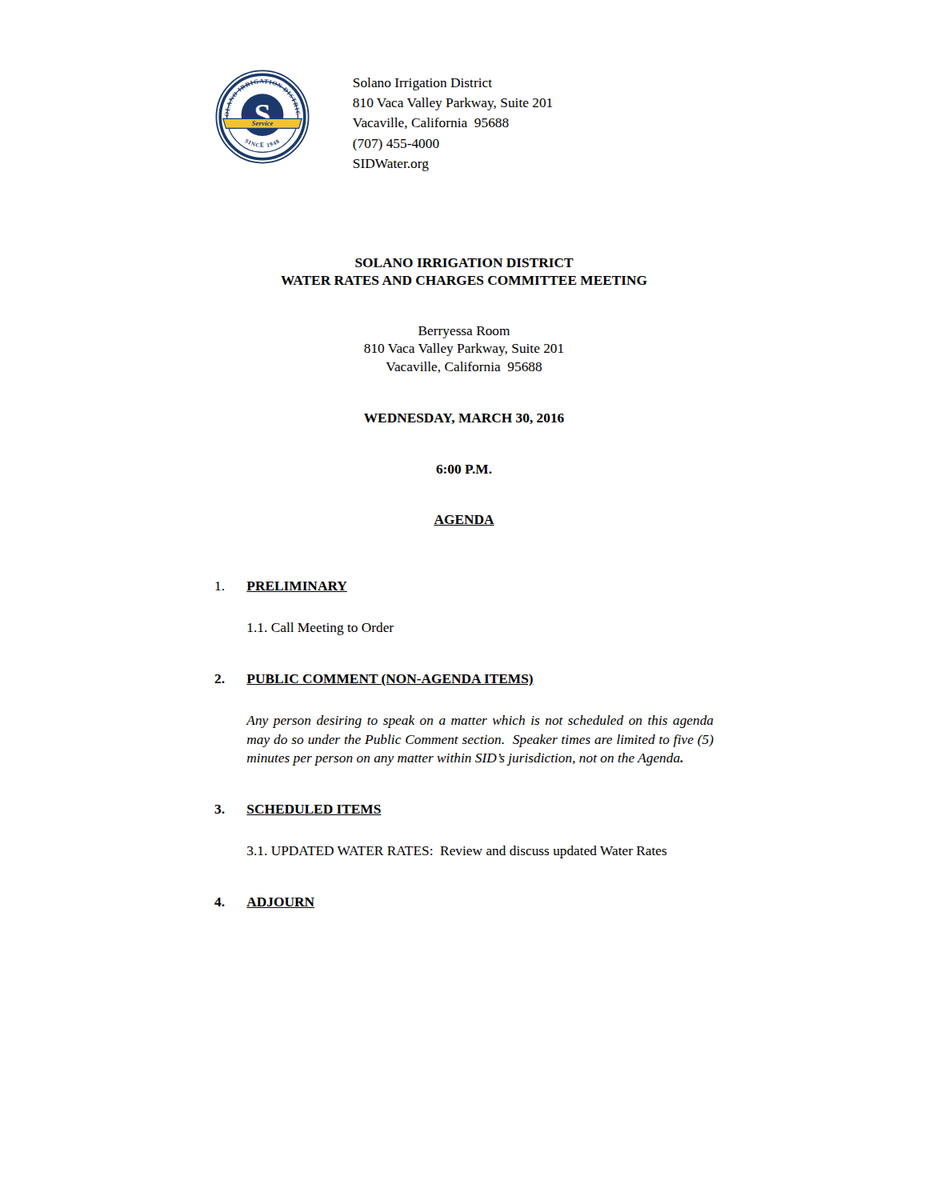SOLANO IRRIGATION DISTRICT SINCE 1948 S Service
Solano Irrigation District
810 Vaca Valley Parkway, Suite 201
Vacaville, California 95688
(707) 455-4000
SIDWater.org
SOLANO IRRIGATION DISTRICT
WATER RATES AND CHARGES COMMITTEE MEETING
Berryessa Room
810 Vaca Valley Parkway, Suite 201
Vacaville, California 95688
WEDNESDAY, MARCH 30, 2016
6:00 P.M.
AGENDA
PRELIMINARY
1.1. Call Meeting to Order
PUBLIC COMMENT (NON-AGENDA ITEMS)
Any person desiring to speak on a matter which is not scheduled on this agenda may do so under the Public Comment section. Speaker times are limited to five (5) minutes per person on any matter within SID’s jurisdiction, not on the Agenda.
SCHEDULED ITEMS
3.1. UPDATED WATER RATES: Review and discuss updated Water Rates
ADJOURN